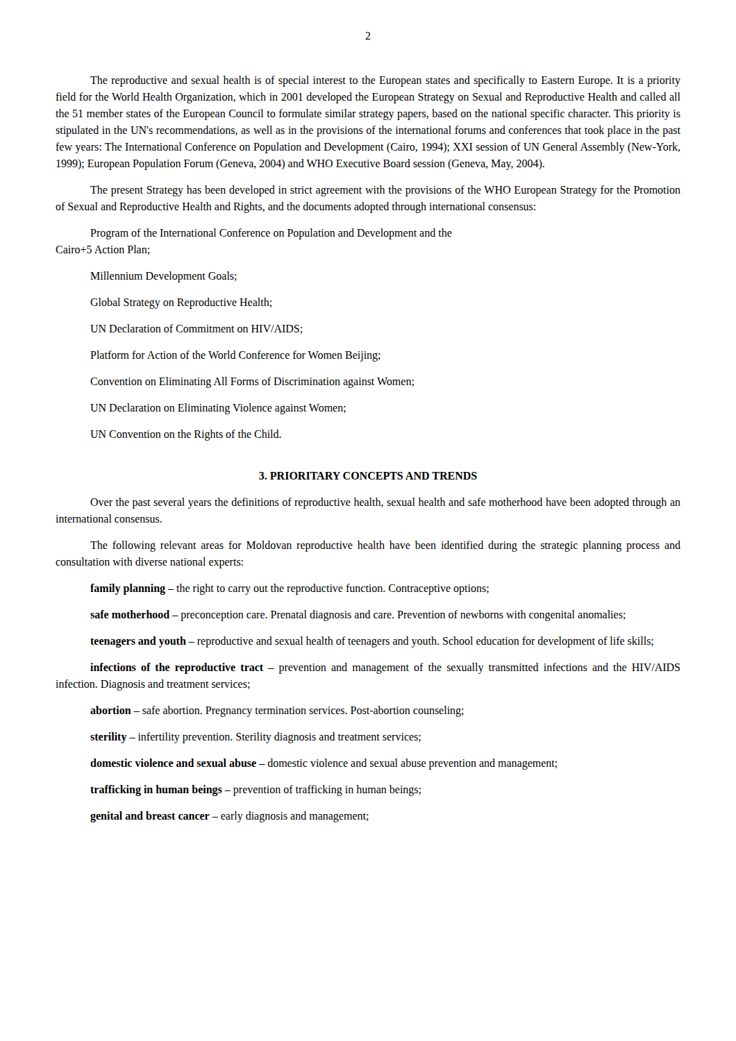2
The reproductive and sexual health is of special interest to the European states and specifically to Eastern Europe. It is a priority field for the World Health Organization, which in 2001 developed the European Strategy on Sexual and Reproductive Health and called all the 51 member states of the European Council to formulate similar strategy papers, based on the national specific character. This priority is stipulated in the UN's recommendations, as well as in the provisions of the international forums and conferences that took place in the past few years: The International Conference on Population and Development (Cairo, 1994); XXI session of UN General Assembly (New-York, 1999); European Population Forum (Geneva, 2004) and WHO Executive Board session (Geneva, May, 2004).
The present Strategy has been developed in strict agreement with the provisions of the WHO European Strategy for the Promotion of Sexual and Reproductive Health and Rights, and the documents adopted through international consensus:
Program of the International Conference on Population and Development and the
Cairo+5 Action Plan;
Millennium Development Goals;
Global Strategy on Reproductive Health;
UN Declaration of Commitment on HIV/AIDS;
Platform for Action of the World Conference for Women Beijing;
Convention on Eliminating All Forms of Discrimination against Women;
UN Declaration on Eliminating Violence against Women;
UN Convention on the Rights of the Child.
3. PRIORITARY CONCEPTS AND TRENDS
Over the past several years the definitions of reproductive health, sexual health and safe motherhood have been adopted through an international consensus.
The following relevant areas for Moldovan reproductive health have been identified during the strategic planning process and consultation with diverse national experts:
family planning – the right to carry out the reproductive function. Contraceptive options;
safe motherhood – preconception care. Prenatal diagnosis and care. Prevention of newborns with congenital anomalies;
teenagers and youth – reproductive and sexual health of teenagers and youth. School education for development of life skills;
infections of the reproductive tract – prevention and management of the sexually transmitted infections and the HIV/AIDS infection. Diagnosis and treatment services;
abortion – safe abortion. Pregnancy termination services. Post-abortion counseling;
sterility – infertility prevention. Sterility diagnosis and treatment services;
domestic violence and sexual abuse – domestic violence and sexual abuse prevention and management;
trafficking in human beings – prevention of trafficking in human beings;
genital and breast cancer – early diagnosis and management;